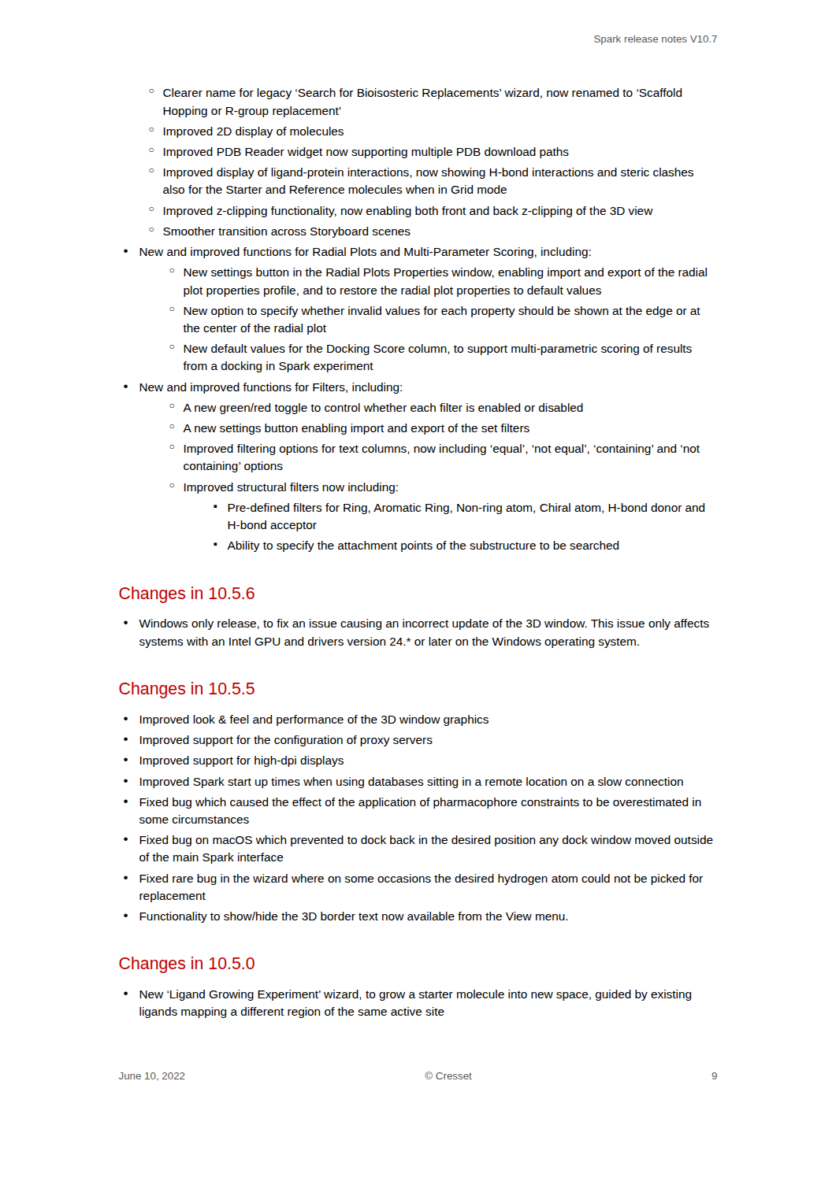Spark release notes V10.7
Clearer name for legacy ‘Search for Bioisosteric Replacements’ wizard, now renamed to ‘Scaffold Hopping or R-group replacement’
Improved 2D display of molecules
Improved PDB Reader widget now supporting multiple PDB download paths
Improved display of ligand-protein interactions, now showing H-bond interactions and steric clashes also for the Starter and Reference molecules when in Grid mode
Improved z-clipping functionality, now enabling both front and back z-clipping of the 3D view
Smoother transition across Storyboard scenes
New and improved functions for Radial Plots and Multi-Parameter Scoring, including:
New settings button in the Radial Plots Properties window, enabling import and export of the radial plot properties profile, and to restore the radial plot properties to default values
New option to specify whether invalid values for each property should be shown at the edge or at the center of the radial plot
New default values for the Docking Score column, to support multi-parametric scoring of results from a docking in Spark experiment
New and improved functions for Filters, including:
A new green/red toggle to control whether each filter is enabled or disabled
A new settings button enabling import and export of the set filters
Improved filtering options for text columns, now including ‘equal’, ‘not equal’, ‘containing’ and ‘not containing’ options
Improved structural filters now including:
Pre-defined filters for Ring, Aromatic Ring, Non-ring atom, Chiral atom, H-bond donor and H-bond acceptor
Ability to specify the attachment points of the substructure to be searched
Changes in 10.5.6
Windows only release, to fix an issue causing an incorrect update of the 3D window. This issue only affects systems with an Intel GPU and drivers version 24.* or later on the Windows operating system.
Changes in 10.5.5
Improved look & feel and performance of the 3D window graphics
Improved support for the configuration of proxy servers
Improved support for high-dpi displays
Improved Spark start up times when using databases sitting in a remote location on a slow connection
Fixed bug which caused the effect of the application of pharmacophore constraints to be overestimated in some circumstances
Fixed bug on macOS which prevented to dock back in the desired position any dock window moved outside of the main Spark interface
Fixed rare bug in the wizard where on some occasions the desired hydrogen atom could not be picked for replacement
Functionality to show/hide the 3D border text now available from the View menu.
Changes in 10.5.0
New ‘Ligand Growing Experiment’ wizard, to grow a starter molecule into new space, guided by existing ligands mapping a different region of the same active site
June 10, 2022
© Cresset
9